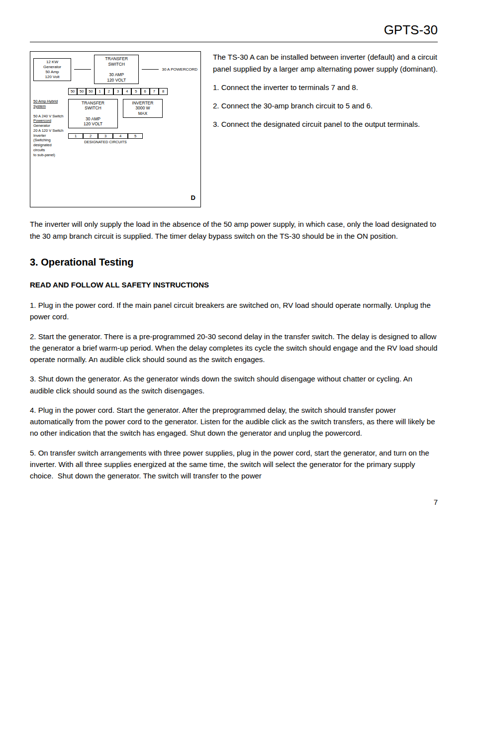GPTS-30
12 KW
Generator
50 Amp
120 Volt
TRANSFER
SWITCH
30 AMP
120 VOLT
30 A POWERCORD
50
50
50
1
2
3
4
5
6
7
8
TRANSFER
SWITCH
30 AMP
120 VOLT
INVERTER
3000 W
MAX
1
2
3
4
5
DESIGNATED CIRCUITS
50 Amp Hybrid
System
50 A 240 V Switch
Powercord
Generator
20 A 120 V Switch
Inverter
(Switching
designated circuits
to sub-panel)
D
The TS-30 A can be installed between inverter (default) and a circuit panel supplied by a larger amp alternating power supply (dominant).
1. Connect the inverter to terminals 7 and 8.
2. Connect the 30-amp branch circuit to 5 and 6.
3. Connect the designated circuit panel to the output terminals.
The inverter will only supply the load in the absence of the 50 amp power supply, in which case, only the load designated to the 30 amp branch circuit is supplied. The timer delay bypass switch on the TS-30 should be in the ON position.
3. Operational Testing
READ AND FOLLOW ALL SAFETY INSTRUCTIONS
1. Plug in the power cord. If the main panel circuit breakers are switched on, RV load should operate normally. Unplug the power cord.
2. Start the generator. There is a pre-programmed 20-30 second delay in the transfer switch. The delay is designed to allow the generator a brief warm-up period. When the delay completes its cycle the switch should engage and the RV load should operate normally. An audible click should sound as the switch engages.
3. Shut down the generator. As the generator winds down the switch should disengage without chatter or cycling. An audible click should sound as the switch disengages.
4. Plug in the power cord. Start the generator. After the preprogrammed delay, the switch should transfer power automatically from the power cord to the generator. Listen for the audible click as the switch transfers, as there will likely be no other indication that the switch has engaged. Shut down the generator and unplug the powercord.
5. On transfer switch arrangements with three power supplies, plug in the power cord, start the generator, and turn on the inverter. With all three supplies energized at the same time, the switch will select the generator for the primary supply choice. Shut down the generator. The switch will transfer to the power
7